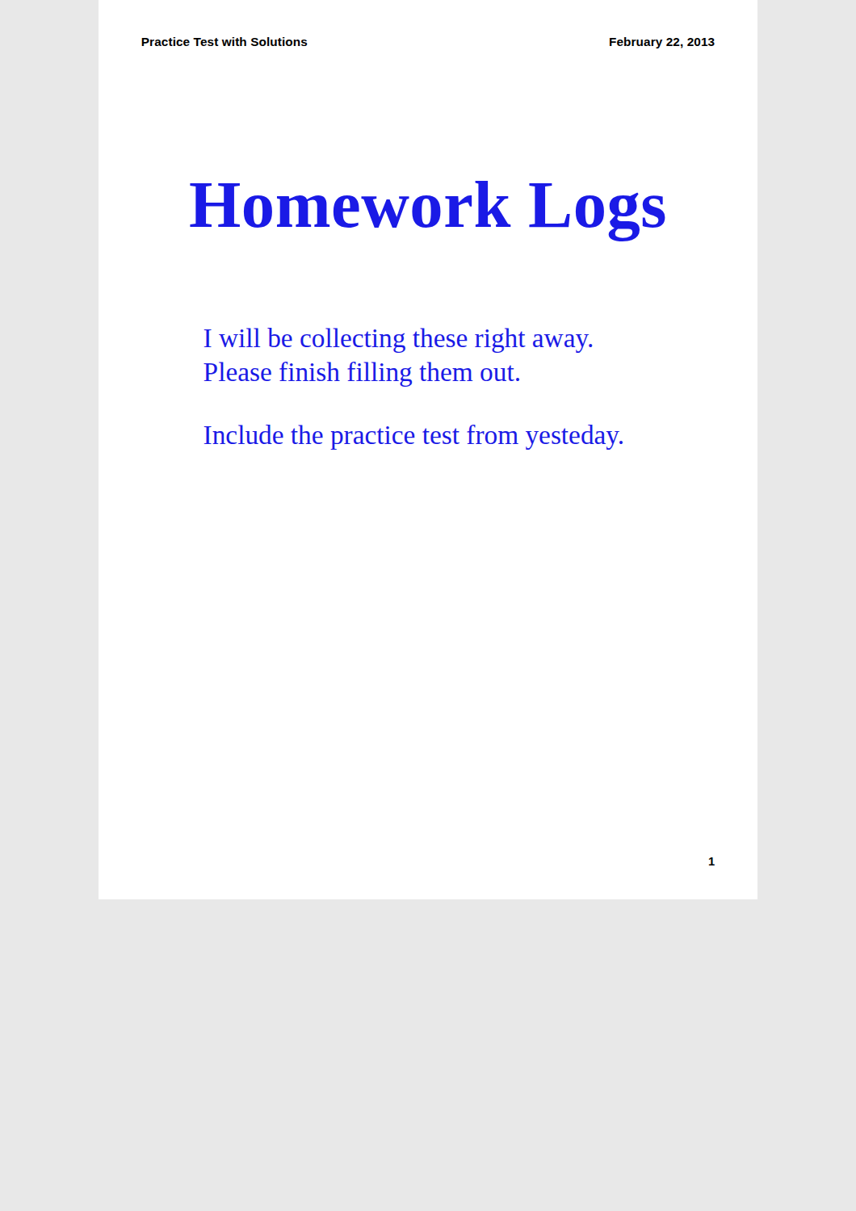Practice Test with Solutions February 22, 2013
Homework Logs
I will be collecting these right away.
Please finish filling them out.
Include the practice test from yesteday.
1